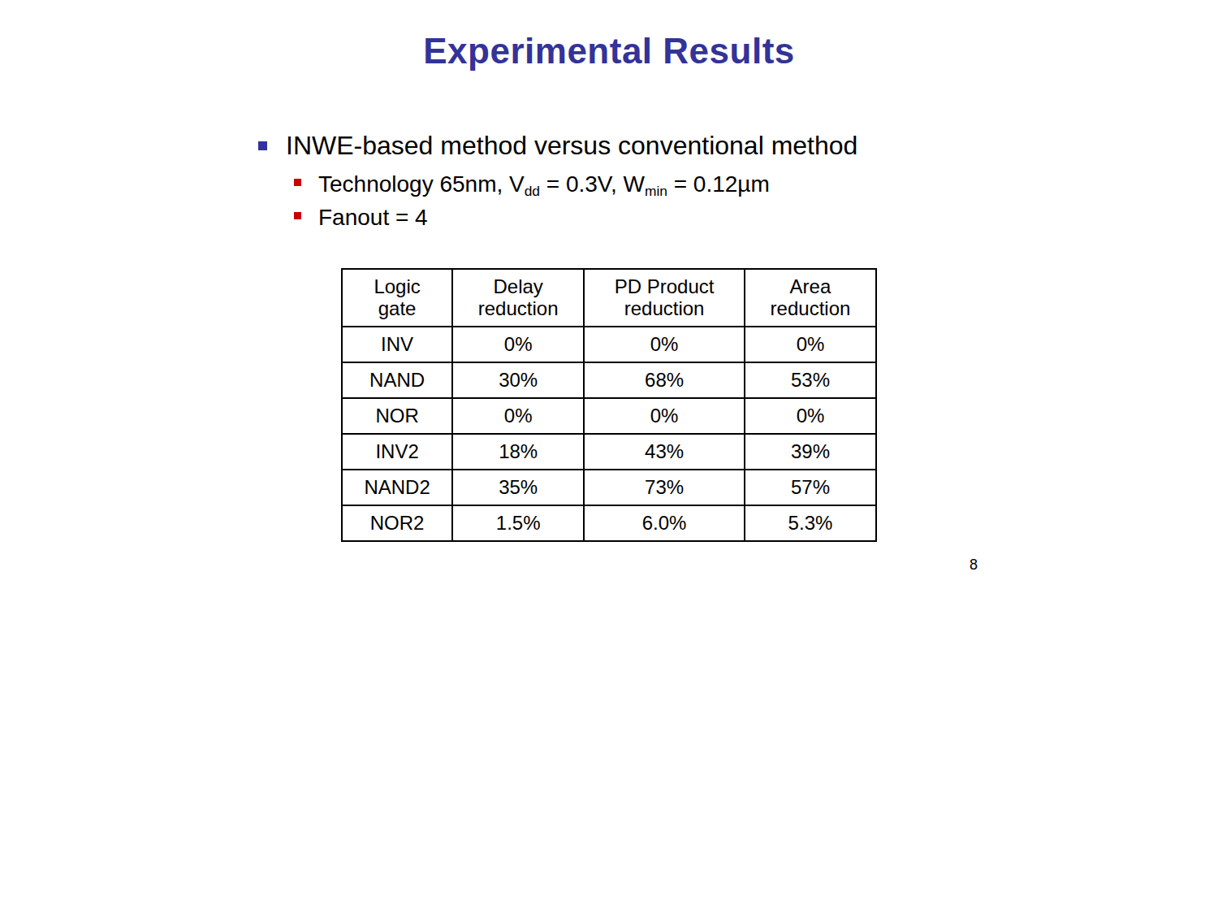Experimental Results
INWE-based method versus conventional method
Technology 65nm, Vdd = 0.3V, Wmin = 0.12µm
Fanout = 4
| Logic gate | Delay reduction | PD Product reduction | Area reduction |
| --- | --- | --- | --- |
| INV | 0% | 0% | 0% |
| NAND | 30% | 68% | 53% |
| NOR | 0% | 0% | 0% |
| INV2 | 18% | 43% | 39% |
| NAND2 | 35% | 73% | 57% |
| NOR2 | 1.5% | 6.0% | 5.3% |
8